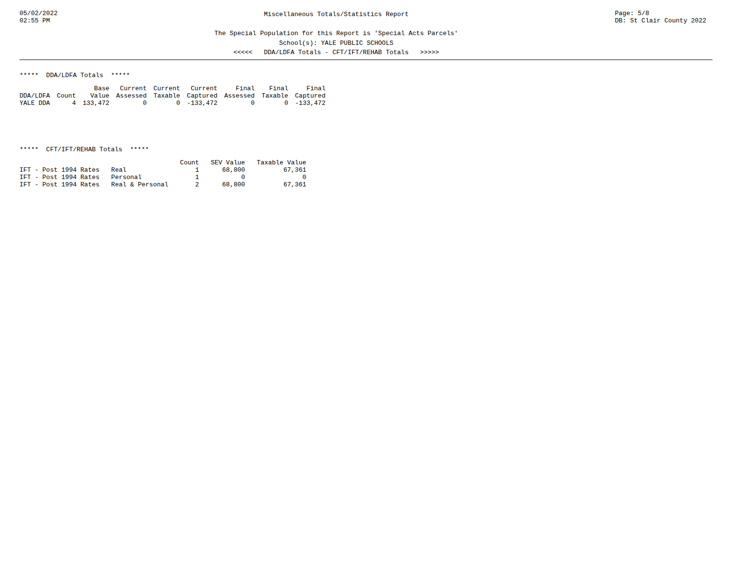05/02/2022
02:55 PM
Miscellaneous Totals/Statistics Report
The Special Population for this Report is 'Special Acts Parcels'
School(s): YALE PUBLIC SCHOOLS
<<<<< DDA/LDFA Totals - CFT/IFT/REHAB Totals >>>>>
Page: 5/8
DB: St Clair County 2022
***** DDA/LDFA Totals *****
| | | Base | Current | Current | Current | Final | Final | Final |
| --- | --- | --- | --- | --- | --- | --- | --- | --- |
| DDA/LDFA | Count | Value | Assessed | Taxable | Captured | Assessed | Taxable | Captured |
| YALE DDA | 4 | 133,472 | 0 | 0 | -133,472 | 0 | 0 | -133,472 |
***** CFT/IFT/REHAB Totals *****
| | | Count | SEV Value | Taxable Value |
| --- | --- | --- | --- | --- |
| IFT - Post 1994 Rates | Real | 1 | 68,800 | 67,361 |
| IFT - Post 1994 Rates | Personal | 1 | 0 | 0 |
| IFT - Post 1994 Rates | Real & Personal | 2 | 68,800 | 67,361 |